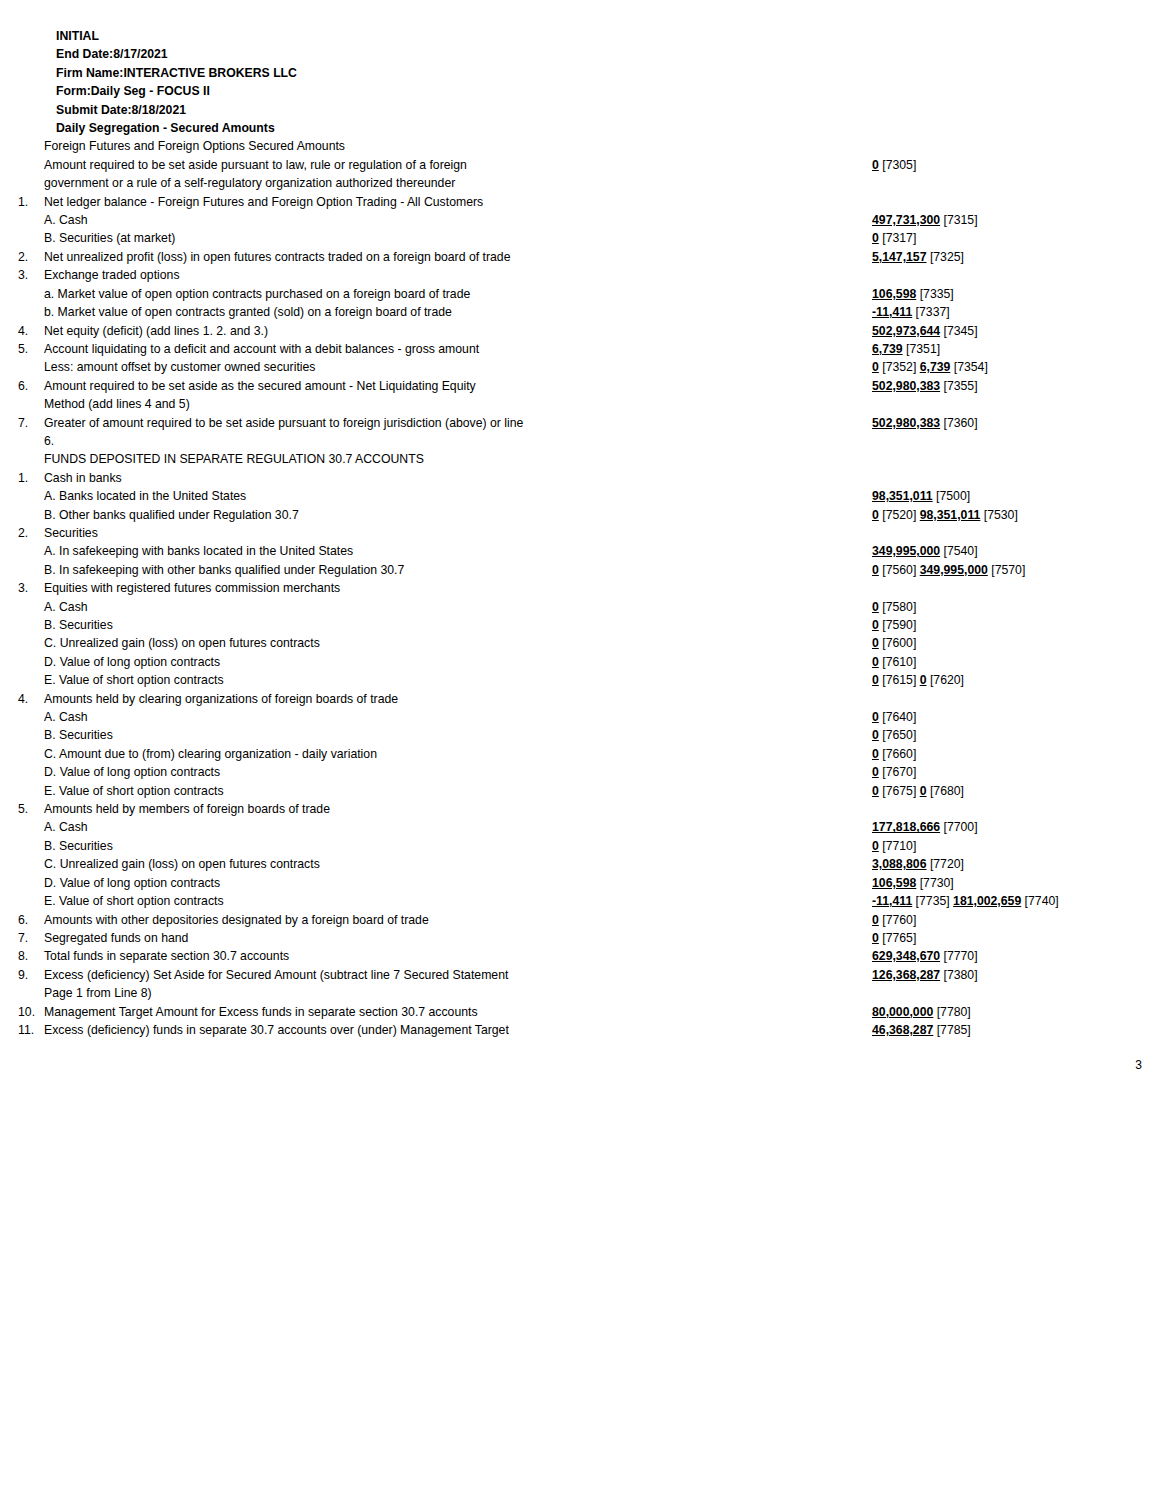INITIAL
End Date:8/17/2021
Firm Name:INTERACTIVE BROKERS LLC
Form:Daily Seg - FOCUS II
Submit Date:8/18/2021
Daily Segregation - Secured Amounts
| | Foreign Futures and Foreign Options Secured Amounts | |
| | Amount required to be set aside pursuant to law, rule or regulation of a foreign | 0 [7305] |
| | government or a rule of a self-regulatory organization authorized thereunder | |
| 1. | Net ledger balance - Foreign Futures and Foreign Option Trading - All Customers | |
| | A. Cash | 497,731,300 [7315] |
| | B. Securities (at market) | 0 [7317] |
| 2. | Net unrealized profit (loss) in open futures contracts traded on a foreign board of trade | 5,147,157 [7325] |
| 3. | Exchange traded options | |
| | a. Market value of open option contracts purchased on a foreign board of trade | 106,598 [7335] |
| | b. Market value of open contracts granted (sold) on a foreign board of trade | -11,411 [7337] |
| 4. | Net equity (deficit) (add lines 1. 2. and 3.) | 502,973,644 [7345] |
| 5. | Account liquidating to a deficit and account with a debit balances - gross amount | 6,739 [7351] |
| | Less: amount offset by customer owned securities | 0 [7352] 6,739 [7354] |
| 6. | Amount required to be set aside as the secured amount - Net Liquidating Equity | 502,980,383 [7355] |
| | Method (add lines 4 and 5) | |
| 7. | Greater of amount required to be set aside pursuant to foreign jurisdiction (above) or line | 502,980,383 [7360] |
| | 6. | |
| | FUNDS DEPOSITED IN SEPARATE REGULATION 30.7 ACCOUNTS | |
| 1. | Cash in banks | |
| | A. Banks located in the United States | 98,351,011 [7500] |
| | B. Other banks qualified under Regulation 30.7 | 0 [7520] 98,351,011 [7530] |
| 2. | Securities | |
| | A. In safekeeping with banks located in the United States | 349,995,000 [7540] |
| | B. In safekeeping with other banks qualified under Regulation 30.7 | 0 [7560] 349,995,000 [7570] |
| 3. | Equities with registered futures commission merchants | |
| | A. Cash | 0 [7580] |
| | B. Securities | 0 [7590] |
| | C. Unrealized gain (loss) on open futures contracts | 0 [7600] |
| | D. Value of long option contracts | 0 [7610] |
| | E. Value of short option contracts | 0 [7615] 0 [7620] |
| 4. | Amounts held by clearing organizations of foreign boards of trade | |
| | A. Cash | 0 [7640] |
| | B. Securities | 0 [7650] |
| | C. Amount due to (from) clearing organization - daily variation | 0 [7660] |
| | D. Value of long option contracts | 0 [7670] |
| | E. Value of short option contracts | 0 [7675] 0 [7680] |
| 5. | Amounts held by members of foreign boards of trade | |
| | A. Cash | 177,818,666 [7700] |
| | B. Securities | 0 [7710] |
| | C. Unrealized gain (loss) on open futures contracts | 3,088,806 [7720] |
| | D. Value of long option contracts | 106,598 [7730] |
| | E. Value of short option contracts | -11,411 [7735] 181,002,659 [7740] |
| 6. | Amounts with other depositories designated by a foreign board of trade | 0 [7760] |
| 7. | Segregated funds on hand | 0 [7765] |
| 8. | Total funds in separate section 30.7 accounts | 629,348,670 [7770] |
| 9. | Excess (deficiency) Set Aside for Secured Amount (subtract line 7 Secured Statement | 126,368,287 [7380] |
| | Page 1 from Line 8) | |
| 10. | Management Target Amount for Excess funds in separate section 30.7 accounts | 80,000,000 [7780] |
| 11. | Excess (deficiency) funds in separate 30.7 accounts over (under) Management Target | 46,368,287 [7785] |
3